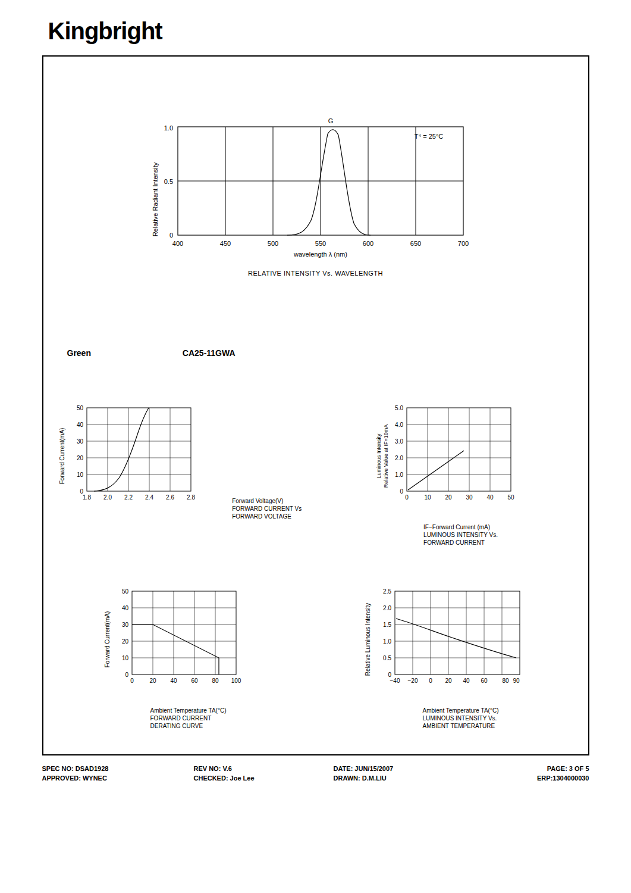Kingbright
Relative Radiant Intensity 1.0 0.5 0 400 450 500 550 600 650 700 G T⁴ = 25°C wavelength λ (nm)
RELATIVE INTENSITY Vs. WAVELENGTH
Green CA25-11GWA
Forward Current(mA) 50 40 30 20 10 0 1.8 2.0 2.2 2.4 2.6 2.8
Forward Voltage(V)
FORWARD CURRENT Vs
FORWARD VOLTAGE
Luminous Intensity Relative Value at IF=10mA 5.0 4.0 3.0 2.0 1.0 0 0 10 20 30 40 50
IF−Forward Current (mA)
LUMINOUS INTENSITY Vs.
FORWARD CURRENT
Forward Current(mA) 50 40 30 20 10 0 0 20 40 60 80 100
Ambient Temperature TA(°C)
FORWARD CURRENT
DERATING CURVE
Relative Luminous Intensity 2.5 2.0 1.5 1.0 0.5 0 −40 −20 0 20 40 60 80 90
Ambient Temperature TA(°C)
LUMINOUS INTENSITY Vs.
AMBIENT TEMPERATURE
SPEC NO: DSAD1928 REV NO: V.6 DATE: JUN/15/2007 PAGE: 3 OF 5
APPROVED: WYNEC CHECKED: Joe Lee DRAWN: D.M.LIU ERP:1304000030